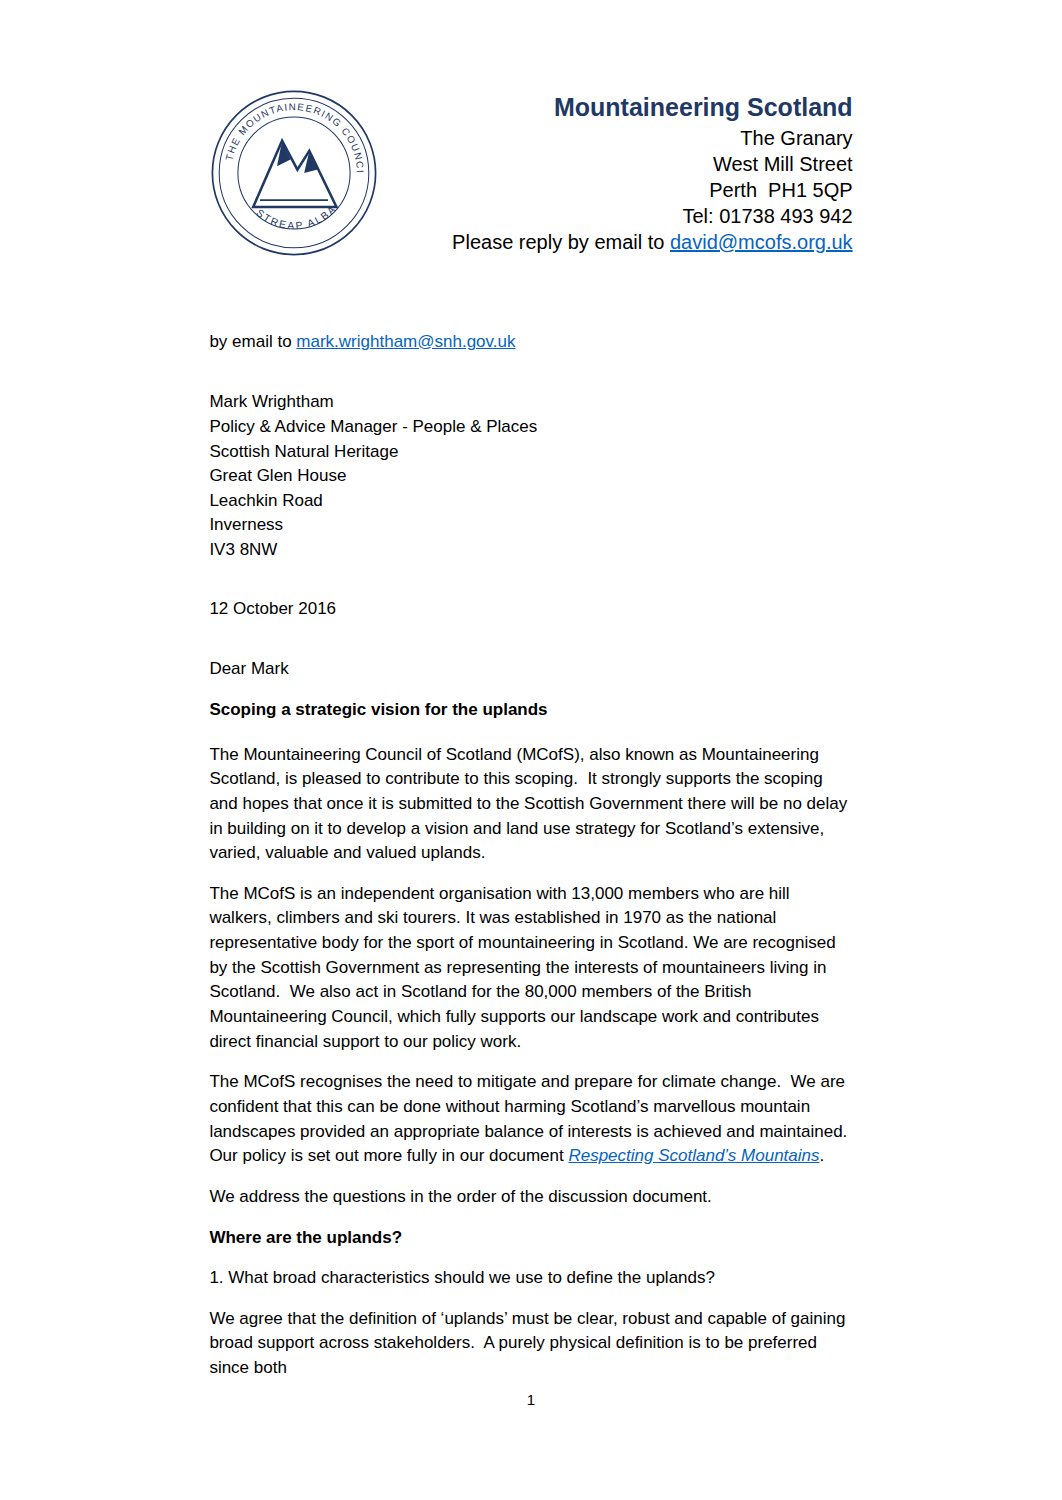THE MOUNTAINEERING COUNCIL OF SCOTLAND STREAP ALBA
Mountaineering Scotland
The Granary
West Mill Street
Perth PH1 5QP
Tel: 01738 493 942
Please reply by email to david@mcofs.org.uk
by email to mark.wrightham@snh.gov.uk
Mark Wrightham
Policy & Advice Manager - People & Places
Scottish Natural Heritage
Great Glen House
Leachkin Road
Inverness
IV3 8NW
12 October 2016
Dear Mark
Scoping a strategic vision for the uplands
The Mountaineering Council of Scotland (MCofS), also known as Mountaineering Scotland, is pleased to contribute to this scoping. It strongly supports the scoping and hopes that once it is submitted to the Scottish Government there will be no delay in building on it to develop a vision and land use strategy for Scotland’s extensive, varied, valuable and valued uplands.
The MCofS is an independent organisation with 13,000 members who are hill walkers, climbers and ski tourers. It was established in 1970 as the national representative body for the sport of mountaineering in Scotland. We are recognised by the Scottish Government as representing the interests of mountaineers living in Scotland. We also act in Scotland for the 80,000 members of the British Mountaineering Council, which fully supports our landscape work and contributes direct financial support to our policy work.
The MCofS recognises the need to mitigate and prepare for climate change. We are confident that this can be done without harming Scotland’s marvellous mountain landscapes provided an appropriate balance of interests is achieved and maintained. Our policy is set out more fully in our document Respecting Scotland’s Mountains.
We address the questions in the order of the discussion document.
Where are the uplands?
1. What broad characteristics should we use to define the uplands?
We agree that the definition of ‘uplands’ must be clear, robust and capable of gaining broad support across stakeholders. A purely physical definition is to be preferred since both
1